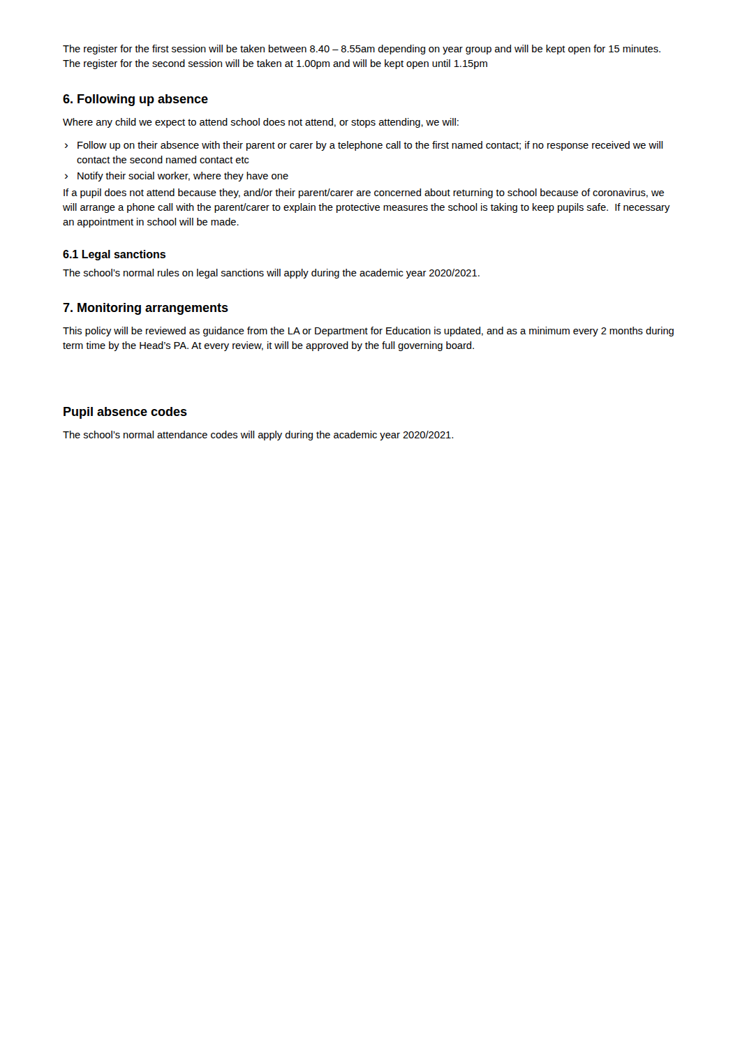The register for the first session will be taken between 8.40 – 8.55am depending on year group and will be kept open for 15 minutes. The register for the second session will be taken at 1.00pm and will be kept open until 1.15pm
6. Following up absence
Where any child we expect to attend school does not attend, or stops attending, we will:
Follow up on their absence with their parent or carer by a telephone call to the first named contact; if no response received we will contact the second named contact etc
Notify their social worker, where they have one
If a pupil does not attend because they, and/or their parent/carer are concerned about returning to school because of coronavirus, we will arrange a phone call with the parent/carer to explain the protective measures the school is taking to keep pupils safe. If necessary an appointment in school will be made.
6.1 Legal sanctions
The school’s normal rules on legal sanctions will apply during the academic year 2020/2021.
7. Monitoring arrangements
This policy will be reviewed as guidance from the LA or Department for Education is updated, and as a minimum every 2 months during term time by the Head’s PA. At every review, it will be approved by the full governing board.
Pupil absence codes
The school’s normal attendance codes will apply during the academic year 2020/2021.